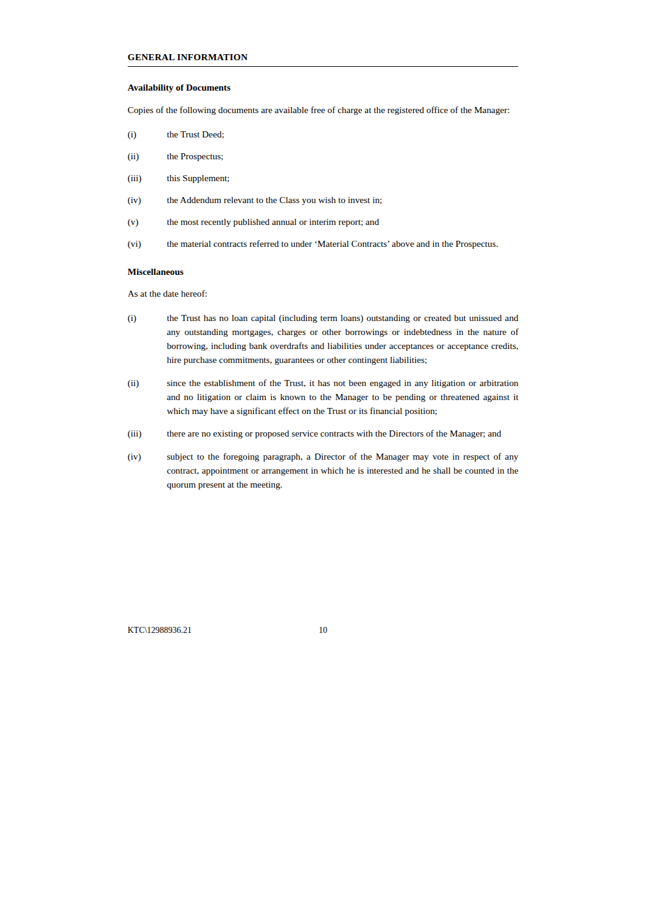General Information
Availability of Documents
Copies of the following documents are available free of charge at the registered office of the Manager:
(i) the Trust Deed;
(ii) the Prospectus;
(iii) this Supplement;
(iv) the Addendum relevant to the Class you wish to invest in;
(v) the most recently published annual or interim report; and
(vi) the material contracts referred to under ‘Material Contracts’ above and in the Prospectus.
Miscellaneous
As at the date hereof:
(i) the Trust has no loan capital (including term loans) outstanding or created but unissued and any outstanding mortgages, charges or other borrowings or indebtedness in the nature of borrowing, including bank overdrafts and liabilities under acceptances or acceptance credits, hire purchase commitments, guarantees or other contingent liabilities;
(ii) since the establishment of the Trust, it has not been engaged in any litigation or arbitration and no litigation or claim is known to the Manager to be pending or threatened against it which may have a significant effect on the Trust or its financial position;
(iii) there are no existing or proposed service contracts with the Directors of the Manager; and
(iv) subject to the foregoing paragraph, a Director of the Manager may vote in respect of any contract, appointment or arrangement in which he is interested and he shall be counted in the quorum present at the meeting.
KTC\12988936.21 10